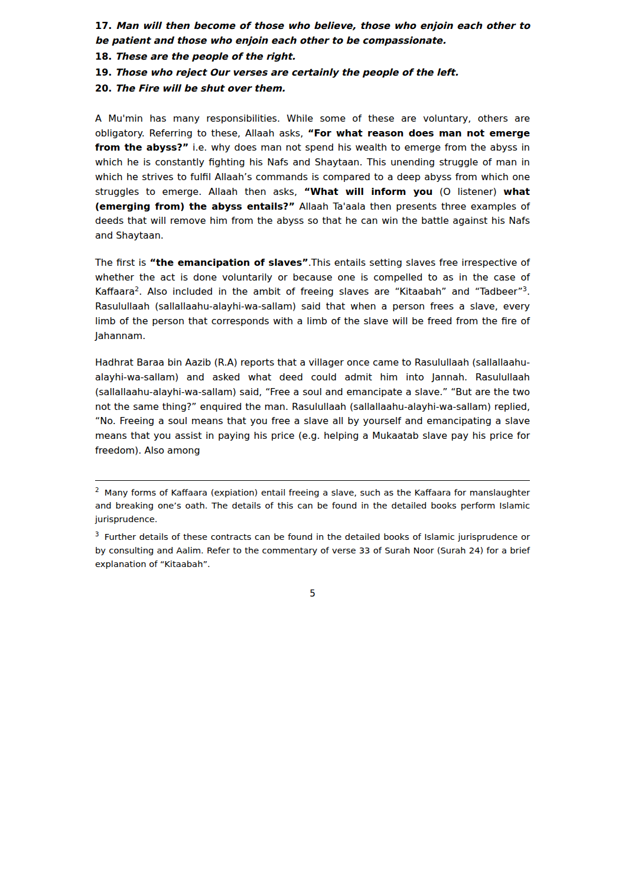17. Man will then become of those who believe, those who enjoin each other to be patient and those who enjoin each other to be compassionate.
18. These are the people of the right.
19. Those who reject Our verses are certainly the people of the left.
20. The Fire will be shut over them.
A Mu'min has many responsibilities. While some of these are voluntary, others are obligatory. Referring to these, Allaah asks, “For what reason does man not emerge from the abyss?” i.e. why does man not spend his wealth to emerge from the abyss in which he is constantly fighting his Nafs and Shaytaan. This unending struggle of man in which he strives to fulfil Allaah’s commands is compared to a deep abyss from which one struggles to emerge. Allaah then asks, “What will inform you (O listener) what (emerging from) the abyss entails?” Allaah Ta'aala then presents three examples of deeds that will remove him from the abyss so that he can win the battle against his Nafs and Shaytaan.
The first is “the emancipation of slaves”.This entails setting slaves free irrespective of whether the act is done voluntarily or because one is compelled to as in the case of Kaffaara2. Also included in the ambit of freeing slaves are “Kitaabah” and “Tadbeer”3. Rasulullaah (sallallaahu-alayhi-wa-sallam) said that when a person frees a slave, every limb of the person that corresponds with a limb of the slave will be freed from the fire of Jahannam.
Hadhrat Baraa bin Aazib (R.A) reports that a villager once came to Rasulullaah (sallallaahu-alayhi-wa-sallam) and asked what deed could admit him into Jannah. Rasulullaah (sallallaahu-alayhi-wa-sallam) said, “Free a soul and emancipate a slave.” “But are the two not the same thing?” enquired the man. Rasulullaah (sallallaahu-alayhi-wa-sallam) replied, “No. Freeing a soul means that you free a slave all by yourself and emancipating a slave means that you assist in paying his price (e.g. helping a Mukaatab slave pay his price for freedom). Also among
2 Many forms of Kaffaara (expiation) entail freeing a slave, such as the Kaffaara for manslaughter and breaking one’s oath. The details of this can be found in the detailed books perform Islamic jurisprudence.
3 Further details of these contracts can be found in the detailed books of Islamic jurisprudence or by consulting and Aalim. Refer to the commentary of verse 33 of Surah Noor (Surah 24) for a brief explanation of “Kitaabah”.
5